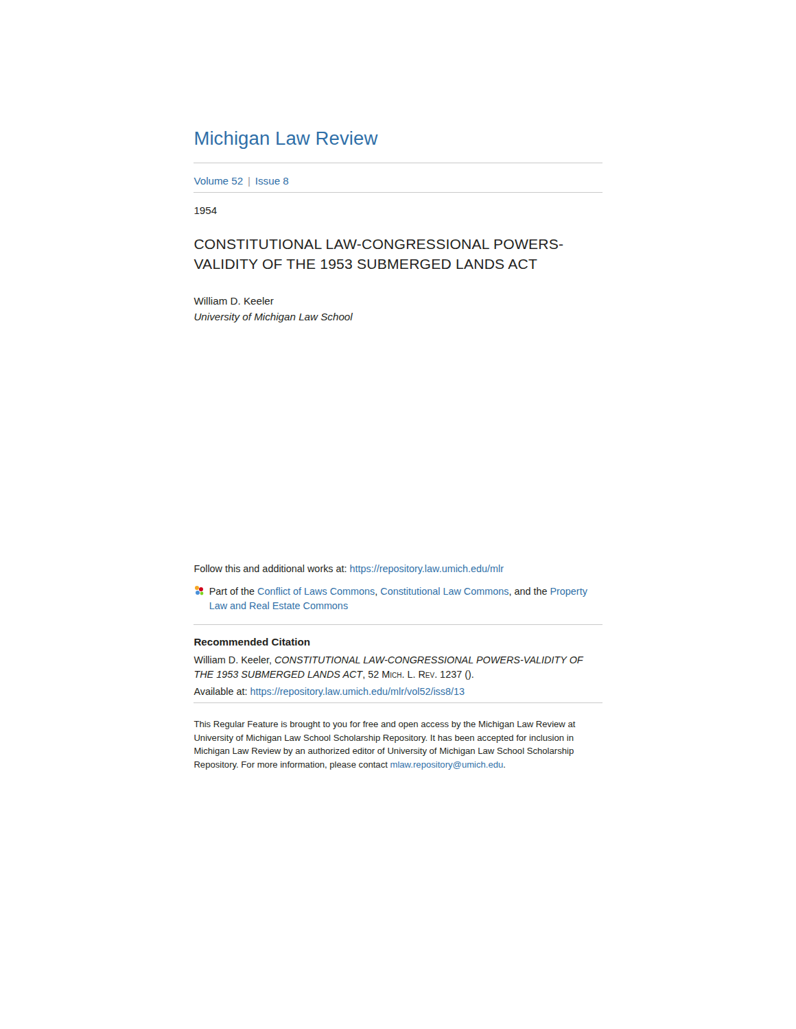Michigan Law Review
Volume 52|Issue 8
1954
Constitutional Law-Congressional Powers-Validity of the 1953 Submerged Lands Act
William D. Keeler
University of Michigan Law School
Follow this and additional works at: https://repository.law.umich.edu/mlr
Part of the Conflict of Laws Commons, Constitutional Law Commons, and the Property Law and Real Estate Commons
Recommended Citation
William D. Keeler, CONSTITUTIONAL LAW-CONGRESSIONAL POWERS-VALIDITY OF THE 1953 SUBMERGED LANDS ACT, 52 Mich. L. Rev. 1237 ().
Available at: https://repository.law.umich.edu/mlr/vol52/iss8/13
This Regular Feature is brought to you for free and open access by the Michigan Law Review at University of Michigan Law School Scholarship Repository. It has been accepted for inclusion in Michigan Law Review by an authorized editor of University of Michigan Law School Scholarship Repository. For more information, please contact mlaw.repository@umich.edu.